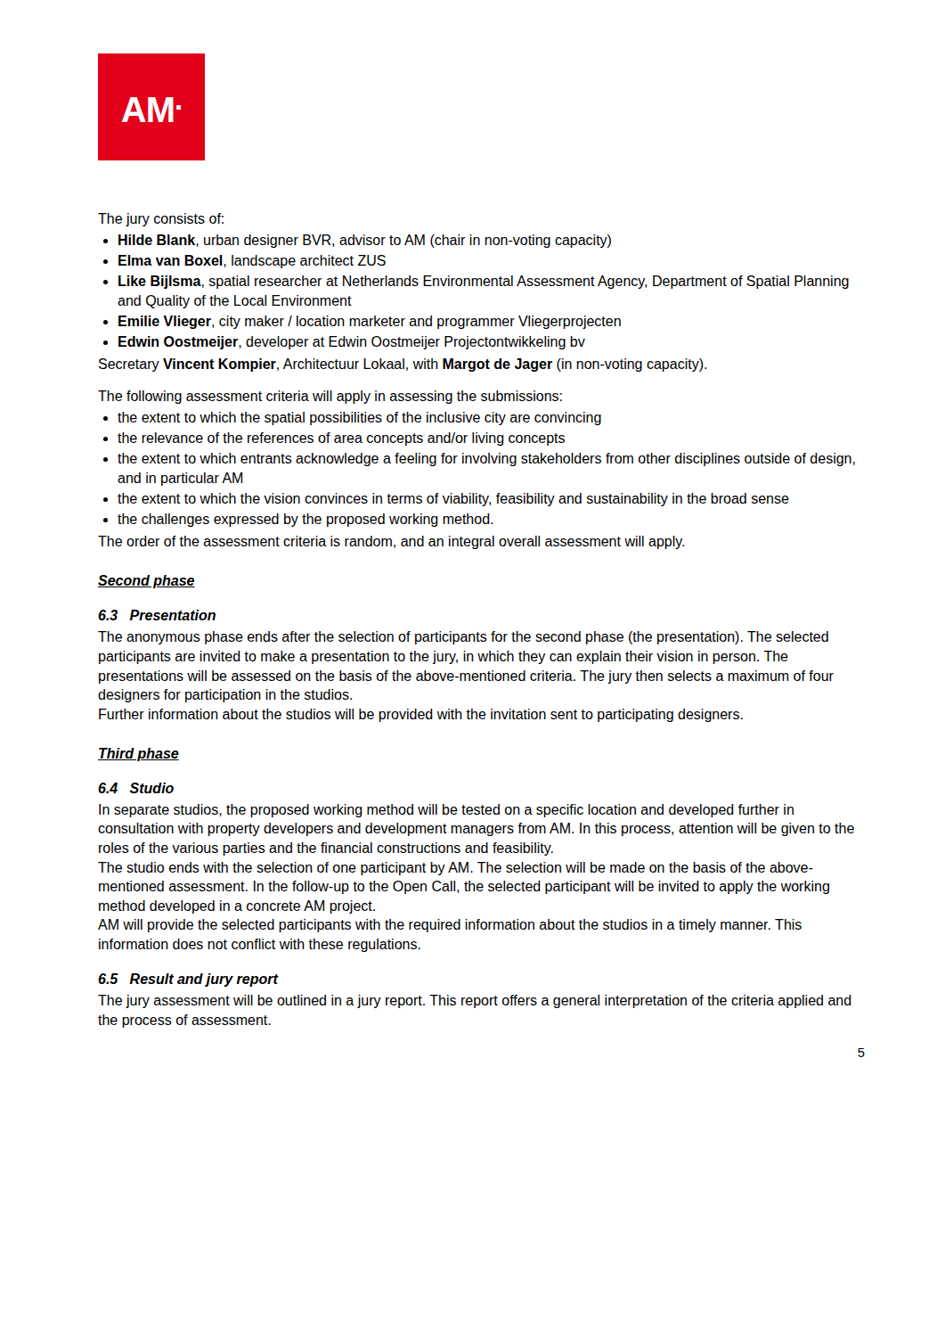AM.
The jury consists of:
Hilde Blank, urban designer BVR, advisor to AM (chair in non-voting capacity)
Elma van Boxel, landscape architect ZUS
Like Bijlsma, spatial researcher at Netherlands Environmental Assessment Agency, Department of Spatial Planning and Quality of the Local Environment
Emilie Vlieger, city maker / location marketer and programmer Vliegerprojecten
Edwin Oostmeijer, developer at Edwin Oostmeijer Projectontwikkeling bv
Secretary Vincent Kompier, Architectuur Lokaal, with Margot de Jager (in non-voting capacity).
The following assessment criteria will apply in assessing the submissions:
the extent to which the spatial possibilities of the inclusive city are convincing
the relevance of the references of area concepts and/or living concepts
the extent to which entrants acknowledge a feeling for involving stakeholders from other disciplines outside of design, and in particular AM
the extent to which the vision convinces in terms of viability, feasibility and sustainability in the broad sense
the challenges expressed by the proposed working method.
The order of the assessment criteria is random, and an integral overall assessment will apply.
Second phase
6.3 Presentation
The anonymous phase ends after the selection of participants for the second phase (the presentation). The selected participants are invited to make a presentation to the jury, in which they can explain their vision in person. The presentations will be assessed on the basis of the above-mentioned criteria. The jury then selects a maximum of four designers for participation in the studios.
Further information about the studios will be provided with the invitation sent to participating designers.
Third phase
6.4 Studio
In separate studios, the proposed working method will be tested on a specific location and developed further in consultation with property developers and development managers from AM. In this process, attention will be given to the roles of the various parties and the financial constructions and feasibility.
The studio ends with the selection of one participant by AM. The selection will be made on the basis of the above-mentioned assessment. In the follow-up to the Open Call, the selected participant will be invited to apply the working method developed in a concrete AM project.
AM will provide the selected participants with the required information about the studios in a timely manner. This information does not conflict with these regulations.
6.5 Result and jury report
The jury assessment will be outlined in a jury report. This report offers a general interpretation of the criteria applied and the process of assessment.
5